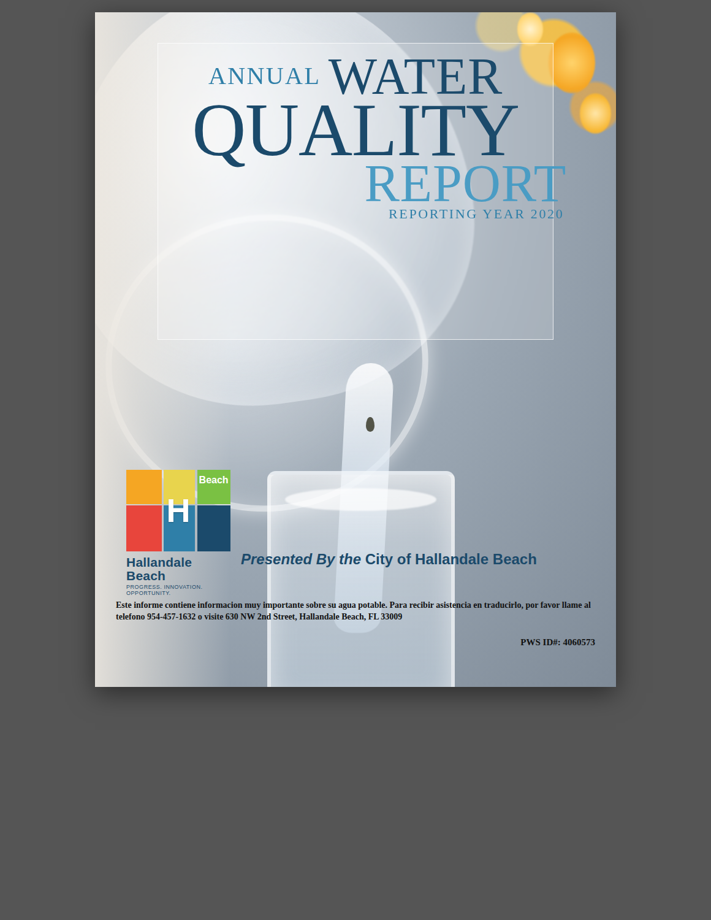ANNUAL WATER QUALITY REPORT
REPORTING YEAR 2020
Beach H
Hallandale Beach
PROGRESS. INNOVATION. OPPORTUNITY.
Presented By the City of Hallandale Beach
Este informe contiene informacion muy importante sobre su agua potable. Para recibir asistencia en traducirlo, por favor llame al telefono 954-457-1632 o visite 630 NW 2nd Street, Hallandale Beach, FL 33009
PWS ID#: 4060573